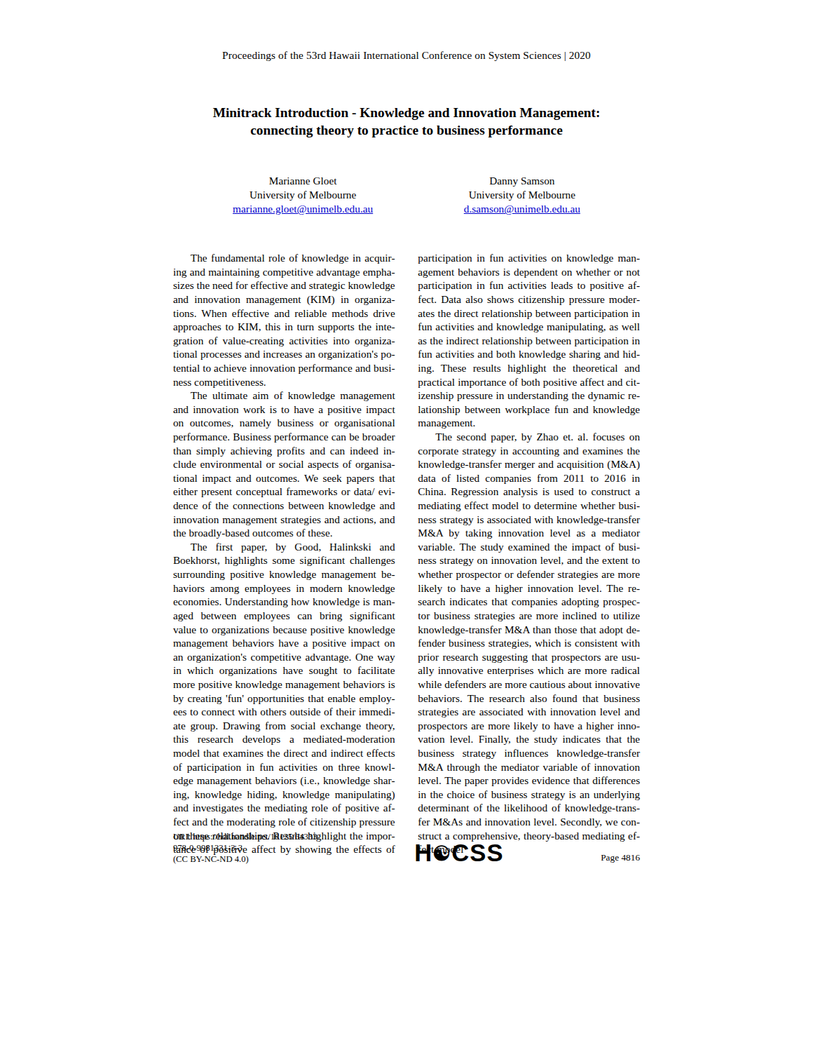Proceedings of the 53rd Hawaii International Conference on System Sciences | 2020
Minitrack Introduction - Knowledge and Innovation Management:
connecting theory to practice to business performance
Marianne Gloet
University of Melbourne
marianne.gloet@unimelb.edu.au
Danny Samson
University of Melbourne
d.samson@unimelb.edu.au
The fundamental role of knowledge in acquiring and maintaining competitive advantage emphasizes the need for effective and strategic knowledge and innovation management (KIM) in organizations. When effective and reliable methods drive approaches to KIM, this in turn supports the integration of value-creating activities into organizational processes and increases an organization's potential to achieve innovation performance and business competitiveness.
The ultimate aim of knowledge management and innovation work is to have a positive impact on outcomes, namely business or organisational performance. Business performance can be broader than simply achieving profits and can indeed include environmental or social aspects of organisational impact and outcomes. We seek papers that either present conceptual frameworks or data/ evidence of the connections between knowledge and innovation management strategies and actions, and the broadly-based outcomes of these.
The first paper, by Good, Halinkski and Boekhorst, highlights some significant challenges surrounding positive knowledge management behaviors among employees in modern knowledge economies. Understanding how knowledge is managed between employees can bring significant value to organizations because positive knowledge management behaviors have a positive impact on an organization's competitive advantage. One way in which organizations have sought to facilitate more positive knowledge management behaviors is by creating 'fun' opportunities that enable employees to connect with others outside of their immediate group. Drawing from social exchange theory, this research develops a mediated-moderation model that examines the direct and indirect effects of participation in fun activities on three knowledge management behaviors (i.e., knowledge sharing, knowledge hiding, knowledge manipulating) and investigates the mediating role of positive affect and the moderating role of citizenship pressure on these relationships. Results highlight the importance of positive affect by showing the effects of participation in fun activities on knowledge management behaviors is dependent on whether or not participation in fun activities leads to positive affect. Data also shows citizenship pressure moderates the direct relationship between participation in fun activities and knowledge manipulating, as well as the indirect relationship between participation in fun activities and both knowledge sharing and hiding. These results highlight the theoretical and practical importance of both positive affect and citizenship pressure in understanding the dynamic relationship between workplace fun and knowledge management.
The second paper, by Zhao et. al. focuses on corporate strategy in accounting and examines the knowledge-transfer merger and acquisition (M&A) data of listed companies from 2011 to 2016 in China. Regression analysis is used to construct a mediating effect model to determine whether business strategy is associated with knowledge-transfer M&A by taking innovation level as a mediator variable. The study examined the impact of business strategy on innovation level, and the extent to whether prospector or defender strategies are more likely to have a higher innovation level. The research indicates that companies adopting prospector business strategies are more inclined to utilize knowledge-transfer M&A than those that adopt defender business strategies, which is consistent with prior research suggesting that prospectors are usually innovative enterprises which are more radical while defenders are more cautious about innovative behaviors. The research also found that business strategies are associated with innovation level and prospectors are more likely to have a higher innovation level. Finally, the study indicates that the business strategy influences knowledge-transfer M&A through the mediator variable of innovation level. The paper provides evidence that differences in the choice of business strategy is an underlying determinant of the likelihood of knowledge-transfer M&As and innovation level. Secondly, we construct a comprehensive, theory-based mediating effect model
URI: https://hdl.handle.net/10125/64333
978-0-9981331-3-3
(CC BY-NC-ND 4.0)
H☯CSS
Page 4816